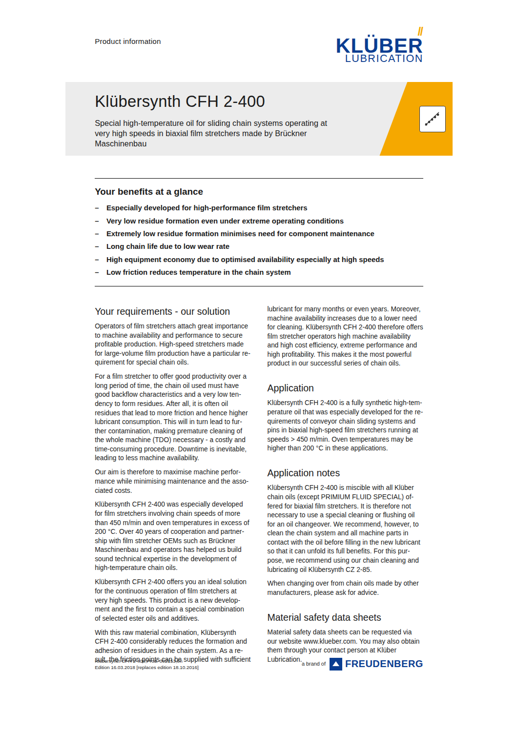Product information
// KLÜBER LUBRICATION
Klübersynth CFH 2-400
Special high-temperature oil for sliding chain systems operating at very high speeds in biaxial film stretchers made by Brückner Maschinenbau
Your benefits at a glance
Especially developed for high-performance film stretchers
Very low residue formation even under extreme operating conditions
Extremely low residue formation minimises need for component maintenance
Long chain life due to low wear rate
High equipment economy due to optimised availability especially at high speeds
Low friction reduces temperature in the chain system
Your requirements - our solution
Operators of film stretchers attach great importance to machine availability and performance to secure profitable production. High-speed stretchers made for large-volume film production have a particular requirement for special chain oils.
For a film stretcher to offer good productivity over a long period of time, the chain oil used must have good backflow characteristics and a very low tendency to form residues. After all, it is often oil residues that lead to more friction and hence higher lubricant consumption. This will in turn lead to further contamination, making premature cleaning of the whole machine (TDO) necessary - a costly and time-consuming procedure. Downtime is inevitable, leading to less machine availability.
Our aim is therefore to maximise machine performance while minimising maintenance and the associated costs.
Klübersynth CFH 2-400 was especially developed for film stretchers involving chain speeds of more than 450 m/min and oven temperatures in excess of 200 °C. Over 40 years of cooperation and partnership with film stretcher OEMs such as Brückner Maschinenbau and operators has helped us build sound technical expertise in the development of high-temperature chain oils.
Klübersynth CFH 2-400 offers you an ideal solution for the continuous operation of film stretchers at very high speeds. This product is a new development and the first to contain a special combination of selected ester oils and additives.
With this raw material combination, Klübersynth CFH 2-400 considerably reduces the formation and adhesion of residues in the chain system. As a result, the friction points can be supplied with sufficient lubricant for many months or even years. Moreover, machine availability increases due to a lower need for cleaning. Klübersynth CFH 2-400 therefore offers film stretcher operators high machine availability and high cost efficiency, extreme performance and high profitability. This makes it the most powerful product in our successful series of chain oils.
Application
Klübersynth CFH 2-400 is a fully synthetic high-temperature oil that was especially developed for the requirements of conveyor chain sliding systems and pins in biaxial high-speed film stretchers running at speeds > 450 m/min. Oven temperatures may be higher than 200 °C in these applications.
Application notes
Klübersynth CFH 2-400 is miscible with all Klüber chain oils (except PRIMIUM FLUID SPECIAL) offered for biaxial film stretchers. It is therefore not necessary to use a special cleaning or flushing oil for an oil changeover. We recommend, however, to clean the chain system and all machine parts in contact with the oil before filling in the new lubricant so that it can unfold its full benefits. For this purpose, we recommend using our chain cleaning and lubricating oil Klübersynth CZ 2-85.
When changing over from chain oils made by other manufacturers, please ask for advice.
Material safety data sheets
Material safety data sheets can be requested via our website www.klueber.com. You may also obtain them through your contact person at Klüber Lubrication.
Klübersynth CFH 2-400,Prod. 002153,en
Edition 16.03.2018 [replaces edition 18.10.2016]
a brand of FREUDENBERG